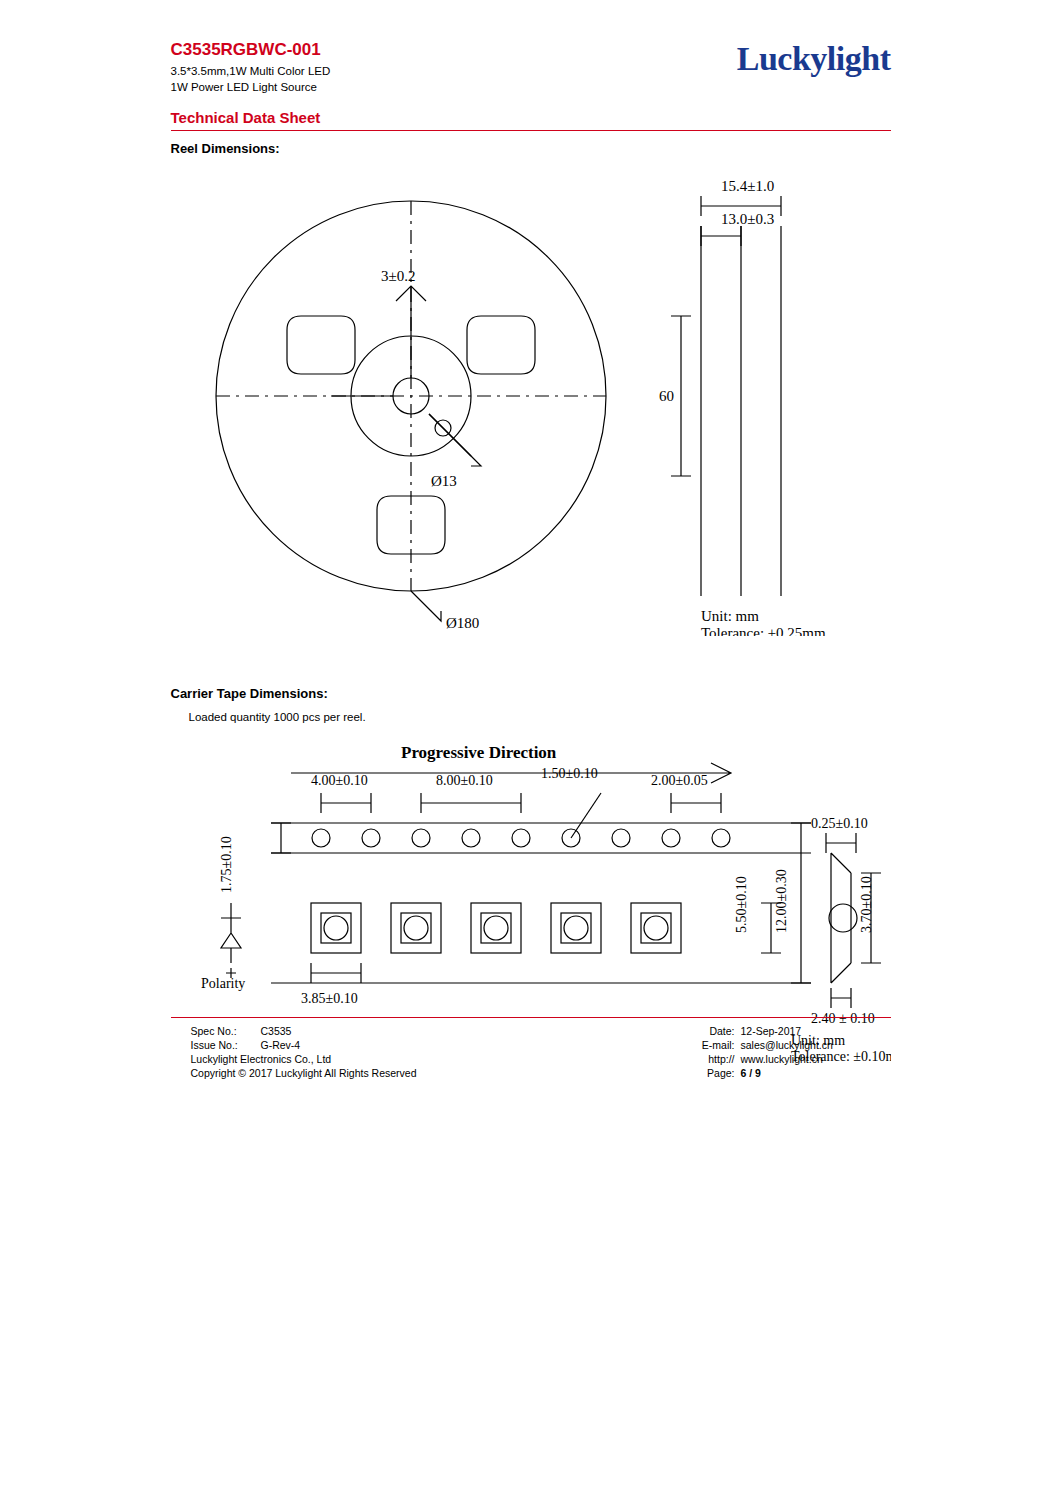C3535RGBWC-001
3.5*3.5mm,1W Multi Color LED
1W Power LED Light Source
Luckylight
Technical Data Sheet
Reel Dimensions:
Carrier Tape Dimensions:
Loaded quantity 1000 pcs per reel.
| Spec No.: | C3535 | Date: | 12-Sep-2017 |
| Issue No.: | G-Rev-4 | E-mail: | sales@luckylight.cn |
| Luckylight Electronics Co., Ltd | http:// | www.luckylight.cn |
| Copyright © 2017 Luckylight All Rights Reserved | Page: | 6 / 9 |